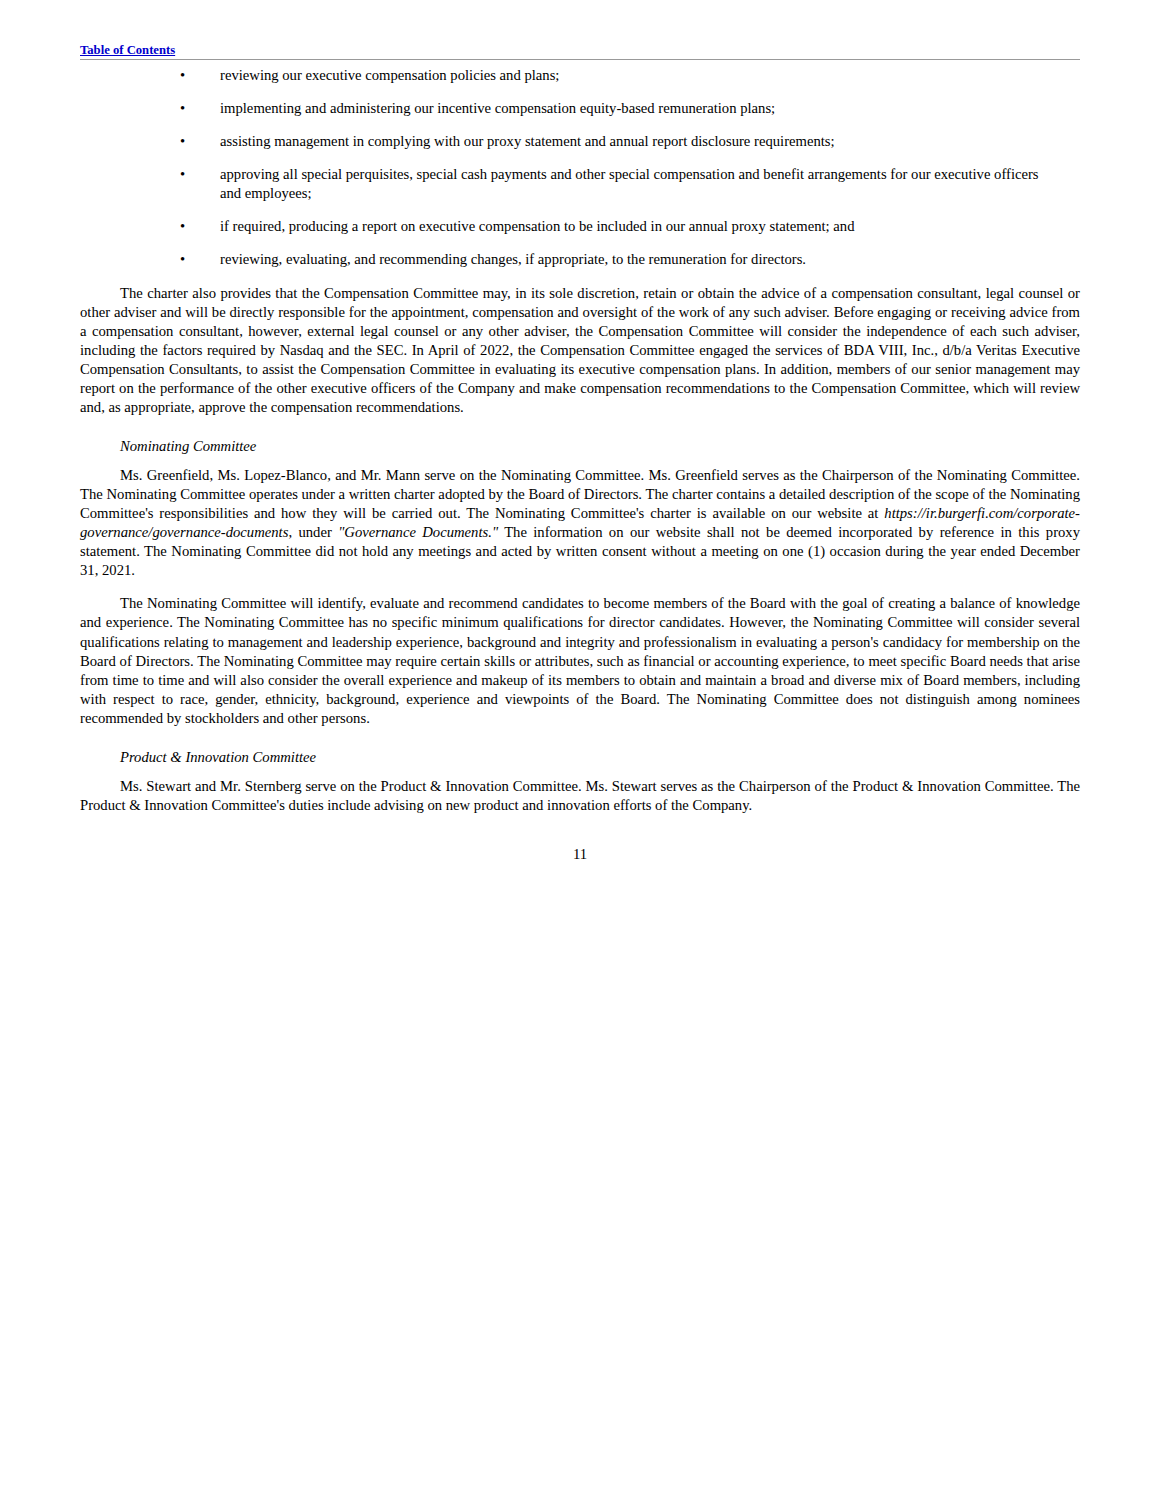Table of Contents
• reviewing our executive compensation policies and plans;
• implementing and administering our incentive compensation equity-based remuneration plans;
• assisting management in complying with our proxy statement and annual report disclosure requirements;
• approving all special perquisites, special cash payments and other special compensation and benefit arrangements for our executive officers and employees;
• if required, producing a report on executive compensation to be included in our annual proxy statement; and
• reviewing, evaluating, and recommending changes, if appropriate, to the remuneration for directors.
The charter also provides that the Compensation Committee may, in its sole discretion, retain or obtain the advice of a compensation consultant, legal counsel or other adviser and will be directly responsible for the appointment, compensation and oversight of the work of any such adviser. Before engaging or receiving advice from a compensation consultant, however, external legal counsel or any other adviser, the Compensation Committee will consider the independence of each such adviser, including the factors required by Nasdaq and the SEC. In April of 2022, the Compensation Committee engaged the services of BDA VIII, Inc., d/b/a Veritas Executive Compensation Consultants, to assist the Compensation Committee in evaluating its executive compensation plans. In addition, members of our senior management may report on the performance of the other executive officers of the Company and make compensation recommendations to the Compensation Committee, which will review and, as appropriate, approve the compensation recommendations.
Nominating Committee
Ms. Greenfield, Ms. Lopez-Blanco, and Mr. Mann serve on the Nominating Committee. Ms. Greenfield serves as the Chairperson of the Nominating Committee. The Nominating Committee operates under a written charter adopted by the Board of Directors. The charter contains a detailed description of the scope of the Nominating Committee's responsibilities and how they will be carried out. The Nominating Committee's charter is available on our website at https://ir.burgerfi.com/corporate-governance/governance-documents, under "Governance Documents." The information on our website shall not be deemed incorporated by reference in this proxy statement. The Nominating Committee did not hold any meetings and acted by written consent without a meeting on one (1) occasion during the year ended December 31, 2021.
The Nominating Committee will identify, evaluate and recommend candidates to become members of the Board with the goal of creating a balance of knowledge and experience. The Nominating Committee has no specific minimum qualifications for director candidates. However, the Nominating Committee will consider several qualifications relating to management and leadership experience, background and integrity and professionalism in evaluating a person's candidacy for membership on the Board of Directors. The Nominating Committee may require certain skills or attributes, such as financial or accounting experience, to meet specific Board needs that arise from time to time and will also consider the overall experience and makeup of its members to obtain and maintain a broad and diverse mix of Board members, including with respect to race, gender, ethnicity, background, experience and viewpoints of the Board. The Nominating Committee does not distinguish among nominees recommended by stockholders and other persons.
Product & Innovation Committee
Ms. Stewart and Mr. Sternberg serve on the Product & Innovation Committee. Ms. Stewart serves as the Chairperson of the Product & Innovation Committee. The Product & Innovation Committee's duties include advising on new product and innovation efforts of the Company.
11